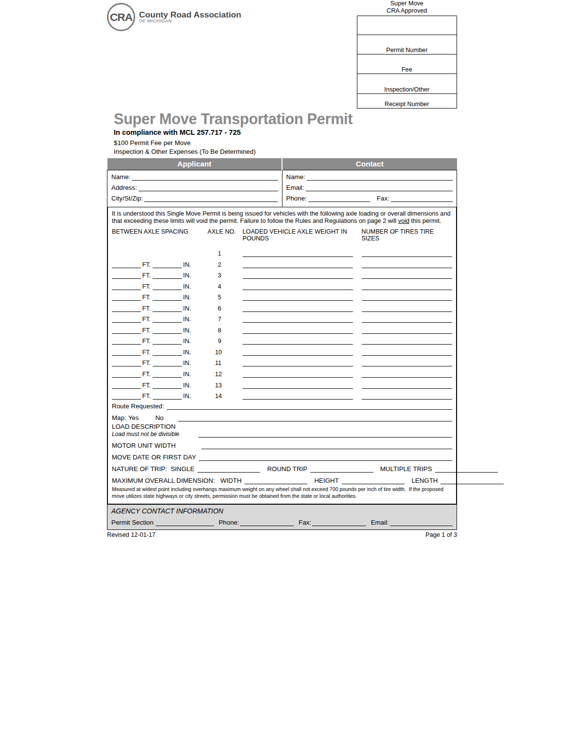CRA
County Road Association
OF MICHIGAN
Super Move
CRA Approved
Permit Number
Fee
Inspection/Other
Receipt Number
Super Move Transportation Permit
In compliance with MCL 257.717 - 725
$100 Permit Fee per Move
Inspection & Other Expenses (To Be Determined)
| Applicant | Contact |
| --- | --- |
| Name: Address: City/St/Zip: | Name: Email: Phone: Fax: |
It is understood this Single Move Permit is being issued for vehicles with the following axle loading or overall dimensions and that exceeding these limits will void the permit. Failure to follow the Rules and Regulations on page 2 will void this permit.
BETWEEN AXLE SPACING
AXLE NO.
LOADED VEHICLE AXLE WEIGHT IN POUNDS
NUMBER OF TIRES TIRE SIZES
FT. IN.
FT. IN.
FT. IN.
FT. IN.
FT. IN.
FT. IN.
FT. IN.
FT. IN.
FT. IN.
FT. IN.
FT. IN.
FT. IN.
FT. IN.
1
2
3
4
5
6
7
8
9
10
11
12
13
14
Route Requested:
Map: Yes No
LOAD DESCRIPTION
Load must not be divisible
MOTOR UNIT WIDTH
MOVE DATE OR FIRST DAY
NATURE OF TRIP: SINGLE ROUND TRIP MULTIPLE TRIPS
MAXIMUM OVERALL DIMENSION: WIDTH HEIGHT LENGTH
Measured at widest point including overhangs maximum weight on any wheel shall not exceed 700 pounds per inch of tire width. If the proposed move utilizes state highways or city streets, permission must be obtained from the state or local authorities.
AGENCY CONTACT INFORMATION
Permit Section Phone: Fax: Email:
Revised 12-01-17
Page 1 of 3